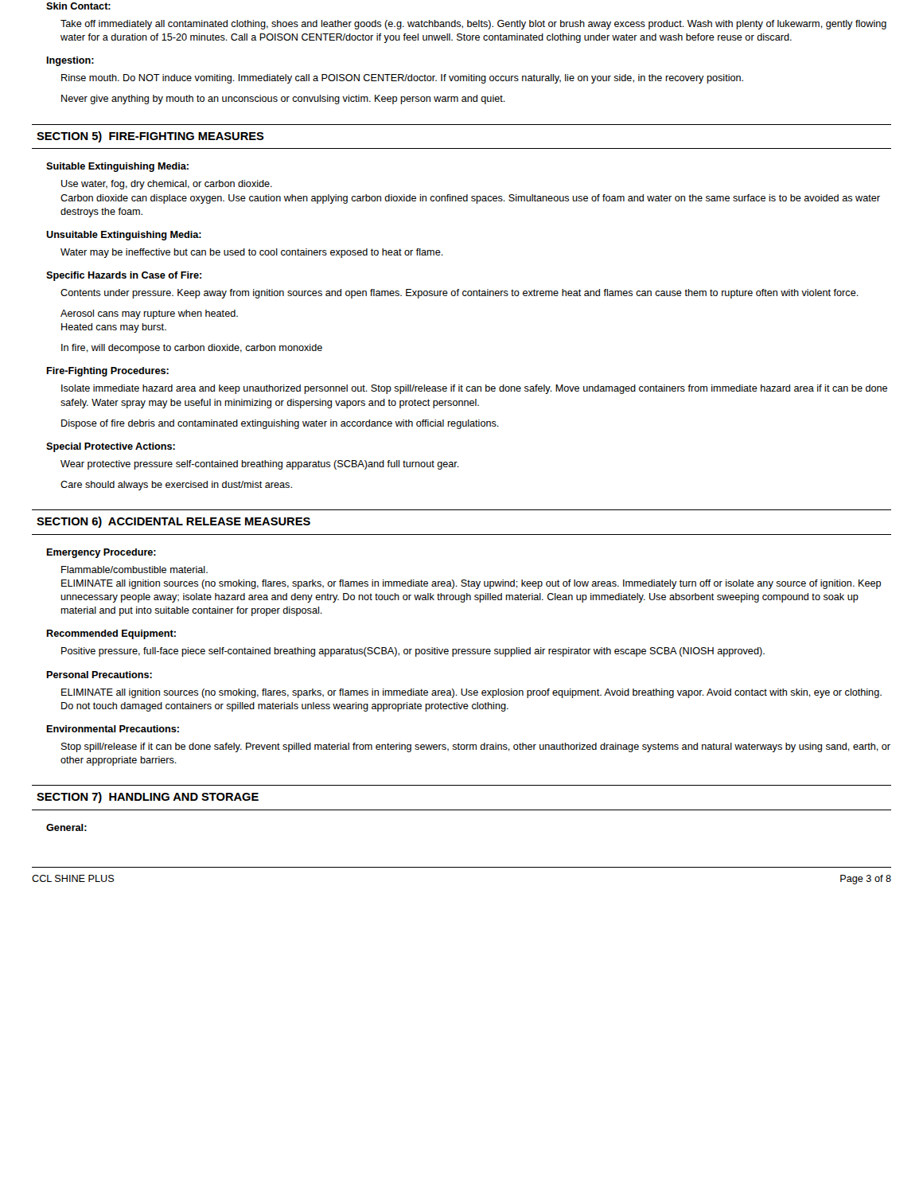Skin Contact:
Take off immediately all contaminated clothing, shoes and leather goods (e.g. watchbands, belts). Gently blot or brush away excess product. Wash with plenty of lukewarm, gently flowing water for a duration of 15-20 minutes. Call a POISON CENTER/doctor if you feel unwell. Store contaminated clothing under water and wash before reuse or discard.
Ingestion:
Rinse mouth. Do NOT induce vomiting. Immediately call a POISON CENTER/doctor. If vomiting occurs naturally, lie on your side, in the recovery position.
Never give anything by mouth to an unconscious or convulsing victim. Keep person warm and quiet.
SECTION 5) FIRE-FIGHTING MEASURES
Suitable Extinguishing Media:
Use water, fog, dry chemical, or carbon dioxide.
Carbon dioxide can displace oxygen. Use caution when applying carbon dioxide in confined spaces. Simultaneous use of foam and water on the same surface is to be avoided as water destroys the foam.
Unsuitable Extinguishing Media:
Water may be ineffective but can be used to cool containers exposed to heat or flame.
Specific Hazards in Case of Fire:
Contents under pressure. Keep away from ignition sources and open flames. Exposure of containers to extreme heat and flames can cause them to rupture often with violent force.
Aerosol cans may rupture when heated.
Heated cans may burst.
In fire, will decompose to carbon dioxide, carbon monoxide
Fire-Fighting Procedures:
Isolate immediate hazard area and keep unauthorized personnel out. Stop spill/release if it can be done safely. Move undamaged containers from immediate hazard area if it can be done safely. Water spray may be useful in minimizing or dispersing vapors and to protect personnel.
Dispose of fire debris and contaminated extinguishing water in accordance with official regulations.
Special Protective Actions:
Wear protective pressure self-contained breathing apparatus (SCBA)and full turnout gear.
Care should always be exercised in dust/mist areas.
SECTION 6) ACCIDENTAL RELEASE MEASURES
Emergency Procedure:
Flammable/combustible material.
ELIMINATE all ignition sources (no smoking, flares, sparks, or flames in immediate area). Stay upwind; keep out of low areas. Immediately turn off or isolate any source of ignition. Keep unnecessary people away; isolate hazard area and deny entry. Do not touch or walk through spilled material. Clean up immediately. Use absorbent sweeping compound to soak up material and put into suitable container for proper disposal.
Recommended Equipment:
Positive pressure, full-face piece self-contained breathing apparatus(SCBA), or positive pressure supplied air respirator with escape SCBA (NIOSH approved).
Personal Precautions:
ELIMINATE all ignition sources (no smoking, flares, sparks, or flames in immediate area). Use explosion proof equipment. Avoid breathing vapor. Avoid contact with skin, eye or clothing. Do not touch damaged containers or spilled materials unless wearing appropriate protective clothing.
Environmental Precautions:
Stop spill/release if it can be done safely. Prevent spilled material from entering sewers, storm drains, other unauthorized drainage systems and natural waterways by using sand, earth, or other appropriate barriers.
SECTION 7) HANDLING AND STORAGE
General:
CCL SHINE PLUS Page 3 of 8